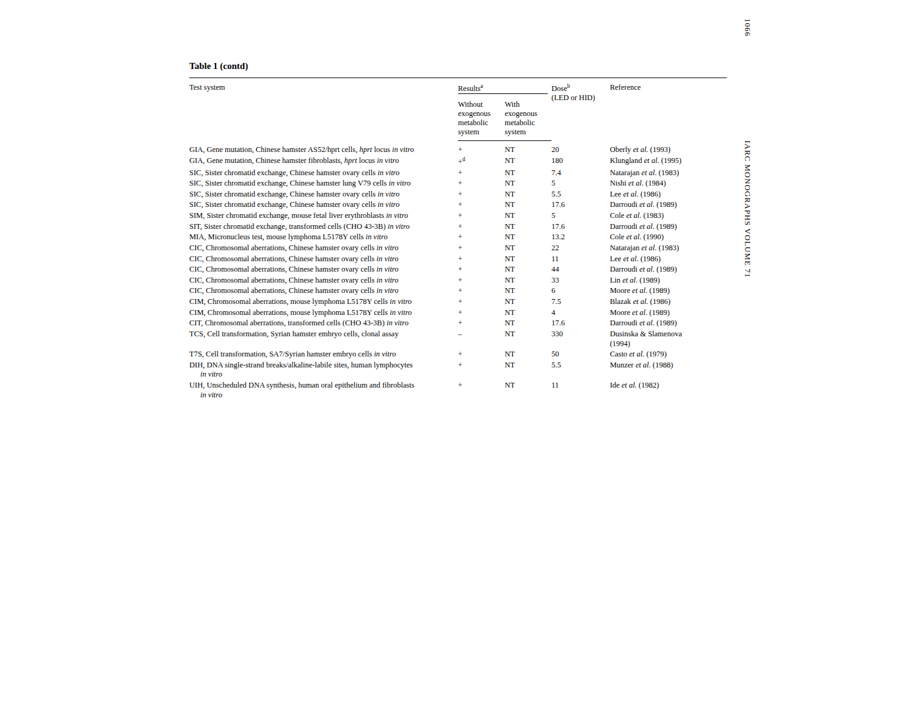1066
IARC MONOGRAPHS VOLUME 71
Table 1 (contd)
| Test system | Results a | Dose b (LED or HID) | Reference |
| --- | --- | --- | --- |
| Without exogenous metabolic system | With exogenous metabolic system |
| GIA, Gene mutation, Chinese hamster AS52/hprt cells, hprt locus in vitro | + | NT | 20 | Oberly et al . (1993) |
| GIA, Gene mutation, Chinese hamster fibroblasts, hprt locus in vitro | + d | NT | 180 | Klungland et al . (1995) |
| SIC, Sister chromatid exchange, Chinese hamster ovary cells in vitro | + | NT | 7.4 | Natarajan et al . (1983) |
| SIC, Sister chromatid exchange, Chinese hamster lung V79 cells in vitro | + | NT | 5 | Nishi et al . (1984) |
| SIC, Sister chromatid exchange, Chinese hamster ovary cells in vitro | + | NT | 5.5 | Lee et al . (1986) |
| SIC, Sister chromatid exchange, Chinese hamster ovary cells in vitro | + | NT | 17.6 | Darroudi et al . (1989) |
| SIM, Sister chromatid exchange, mouse fetal liver erythroblasts in vitro | + | NT | 5 | Cole et al . (1983) |
| SIT, Sister chromatid exchange, transformed cells (CHO 43-3B) in vitro | + | NT | 17.6 | Darroudi et al . (1989) |
| MIA, Micronucleus test, mouse lymphoma L5178Y cells in vitro | + | NT | 13.2 | Cole et al . (1990) |
| CIC, Chromosomal aberrations, Chinese hamster ovary cells in vitro | + | NT | 22 | Natarajan et al . (1983) |
| CIC, Chromosomal aberrations, Chinese hamster ovary cells in vitro | + | NT | 11 | Lee et al . (1986) |
| CIC, Chromosomal aberrations, Chinese hamster ovary cells in vitro | + | NT | 44 | Darroudi et al . (1989) |
| CIC, Chromosomal aberrations, Chinese hamster ovary cells in vitro | + | NT | 33 | Lin et al . (1989) |
| CIC, Chromosomal aberrations, Chinese hamster ovary cells in vitro | + | NT | 6 | Moore et al . (1989) |
| CIM, Chromosomal aberrations, mouse lymphoma L5178Y cells in vitro | + | NT | 7.5 | Blazak et al . (1986) |
| CIM, Chromosomal aberrations, mouse lymphoma L5178Y cells in vitro | + | NT | 4 | Moore et al . (1989) |
| CIT, Chromosomal aberrations, transformed cells (CHO 43-3B) in vitro | + | NT | 17.6 | Darroudi et al . (1989) |
| TCS, Cell transformation, Syrian hamster embryo cells, clonal assay | – | NT | 330 | Dusinska & Slamenova (1994) |
| T7S, Cell transformation, SA7/Syrian hamster embryo cells in vitro | + | NT | 50 | Casto et al . (1979) |
| DIH, DNA single-strand breaks/alkaline-labile sites, human lymphocytes in vitro | + | NT | 5.5 | Munzer et al . (1988) |
| UIH, Unscheduled DNA synthesis, human oral epithelium and fibroblasts in vitro | + | NT | 11 | Ide et al . (1982) |